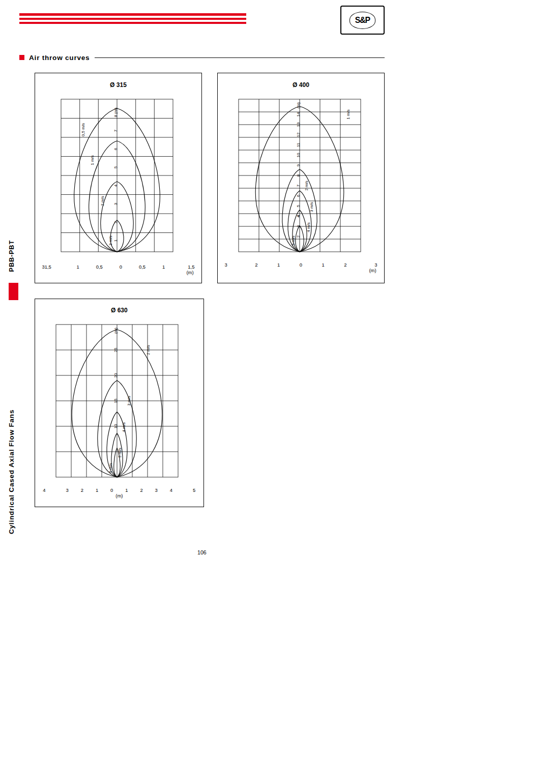S&P
Air throw curves
Cylindrical Cased Axial Flow Fans
PBB-PBT
Ø 315
8 (m) 7 6 5 4 3 2 1 0,5 m/s 1 m/s 2 m/s 3 m/s
31,5 1 0,5 0 0,5 1 1,5
(m)
Ø 400
(m) 14 13 12 11 10 9 8 7 6 5 4 3 2 1 m/s 2 m/s 3 m/s 4 m/s 5 m/s
3 2 1 0 1 2 3
(m)
Ø 630
(m) 25 20 15 10 2 m/s 3 m/s 4 m/s 5 m/s 6 m/s
4 3 2 1 0 1 2 3 4 5
(m)
106